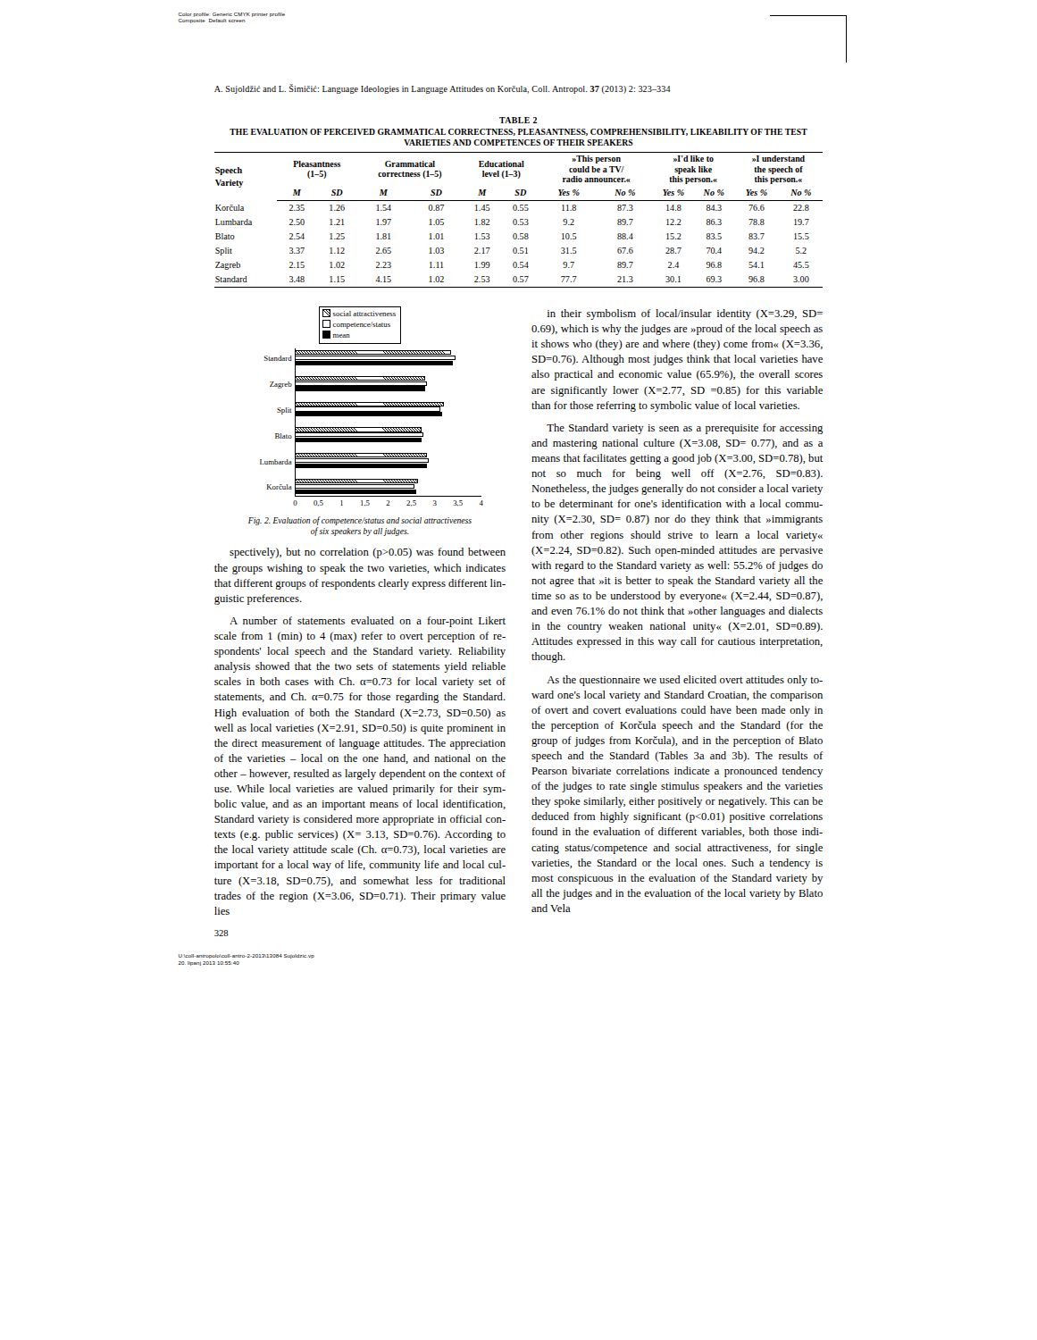Color profile: Generic CMYK printer profile
Composite Default screen
A. Sujoldžić and L. Šimičić: Language Ideologies in Language Attitudes on Korčula, Coll. Antropol. 37 (2013) 2: 323–334
TABLE 2
The evaluation of perceived grammatical correctness, pleasantness, comprehensibility, likeability of the test varieties and competences of their speakers
| Speech Variety | Pleasantness (1–5) | Grammatical correctness (1–5) | Educational level (1–3) | »This person could be a TV/ radio announcer.« | »I'd like to speak like this person.« | »I understand the speech of this person.« |
| --- | --- | --- | --- | --- | --- | --- |
| M | SD | M | SD | M | SD | Yes % | No % | Yes % | No % | Yes % | No % |
| Korčula | 2.35 | 1.26 | 1.54 | 0.87 | 1.45 | 0.55 | 11.8 | 87.3 | 14.8 | 84.3 | 76.6 | 22.8 |
| Lumbarda | 2.50 | 1.21 | 1.97 | 1.05 | 1.82 | 0.53 | 9.2 | 89.7 | 12.2 | 86.3 | 78.8 | 19.7 |
| Blato | 2.54 | 1.25 | 1.81 | 1.01 | 1.53 | 0.58 | 10.5 | 88.4 | 15.2 | 83.5 | 83.7 | 15.5 |
| Split | 3.37 | 1.12 | 2.65 | 1.03 | 2.17 | 0.51 | 31.5 | 67.6 | 28.7 | 70.4 | 94.2 | 5.2 |
| Zagreb | 2.15 | 1.02 | 2.23 | 1.11 | 1.99 | 0.54 | 9.7 | 89.7 | 2.4 | 96.8 | 54.1 | 45.5 |
| Standard | 3.48 | 1.15 | 4.15 | 1.02 | 2.53 | 0.57 | 77.7 | 21.3 | 30.1 | 69.3 | 96.8 | 3.00 |
social attractiveness
competence/status
mean
Standard
Zagreb
Split
Blato
Lumbarda
Korčula
0 0,5 1 1,5 2 2,5 3 3,5 4
Fig. 2. Evaluation of competence/status and social attractiveness
of six speakers by all judges.
spectively), but no correlation (p>0.05) was found between the groups wishing to speak the two varieties, which indicates that different groups of respondents clearly express different linguistic preferences.
A number of statements evaluated on a four-point Likert scale from 1 (min) to 4 (max) refer to overt perception of respondents' local speech and the Standard variety. Reliability analysis showed that the two sets of statements yield reliable scales in both cases with Ch. α=0.73 for local variety set of statements, and Ch. α=0.75 for those regarding the Standard. High evaluation of both the Standard (X=2.73, SD=0.50) as well as local varieties (X=2.91, SD=0.50) is quite prominent in the direct measurement of language attitudes. The appreciation of the varieties – local on the one hand, and national on the other – however, resulted as largely dependent on the context of use. While local varieties are valued primarily for their symbolic value, and as an important means of local identification, Standard variety is considered more appropriate in official contexts (e.g. public services) (X= 3.13, SD=0.76). According to the local variety attitude scale (Ch. α=0.73), local varieties are important for a local way of life, community life and local culture (X=3.18, SD=0.75), and somewhat less for traditional trades of the region (X=3.06, SD=0.71). Their primary value lies
in their symbolism of local/insular identity (X=3.29, SD= 0.69), which is why the judges are »proud of the local speech as it shows who (they) are and where (they) come from« (X=3.36, SD=0.76). Although most judges think that local varieties have also practical and economic value (65.9%), the overall scores are significantly lower (X=2.77, SD =0.85) for this variable than for those referring to symbolic value of local varieties.
The Standard variety is seen as a prerequisite for accessing and mastering national culture (X=3.08, SD= 0.77), and as a means that facilitates getting a good job (X=3.00, SD=0.78), but not so much for being well off (X=2.76, SD=0.83). Nonetheless, the judges generally do not consider a local variety to be determinant for one's identification with a local community (X=2.30, SD= 0.87) nor do they think that »immigrants from other regions should strive to learn a local variety« (X=2.24, SD=0.82). Such open-minded attitudes are pervasive with regard to the Standard variety as well: 55.2% of judges do not agree that »it is better to speak the Standard variety all the time so as to be understood by everyone« (X=2.44, SD=0.87), and even 76.1% do not think that »other languages and dialects in the country weaken national unity« (X=2.01, SD=0.89). Attitudes expressed in this way call for cautious interpretation, though.
As the questionnaire we used elicited overt attitudes only toward one's local variety and Standard Croatian, the comparison of overt and covert evaluations could have been made only in the perception of Korčula speech and the Standard (for the group of judges from Korčula), and in the perception of Blato speech and the Standard (Tables 3a and 3b). The results of Pearson bivariate correlations indicate a pronounced tendency of the judges to rate single stimulus speakers and the varieties they spoke similarly, either positively or negatively. This can be deduced from highly significant (p<0.01) positive correlations found in the evaluation of different variables, both those indicating status/competence and social attractiveness, for single varieties, the Standard or the local ones. Such a tendency is most conspicuous in the evaluation of the Standard variety by all the judges and in the evaluation of the local variety by Blato and Vela
328
U:\coll-antropolo\coll-antro-2-2013\13084 Sujoldzic.vp
20. lipanj 2013 10:55:40